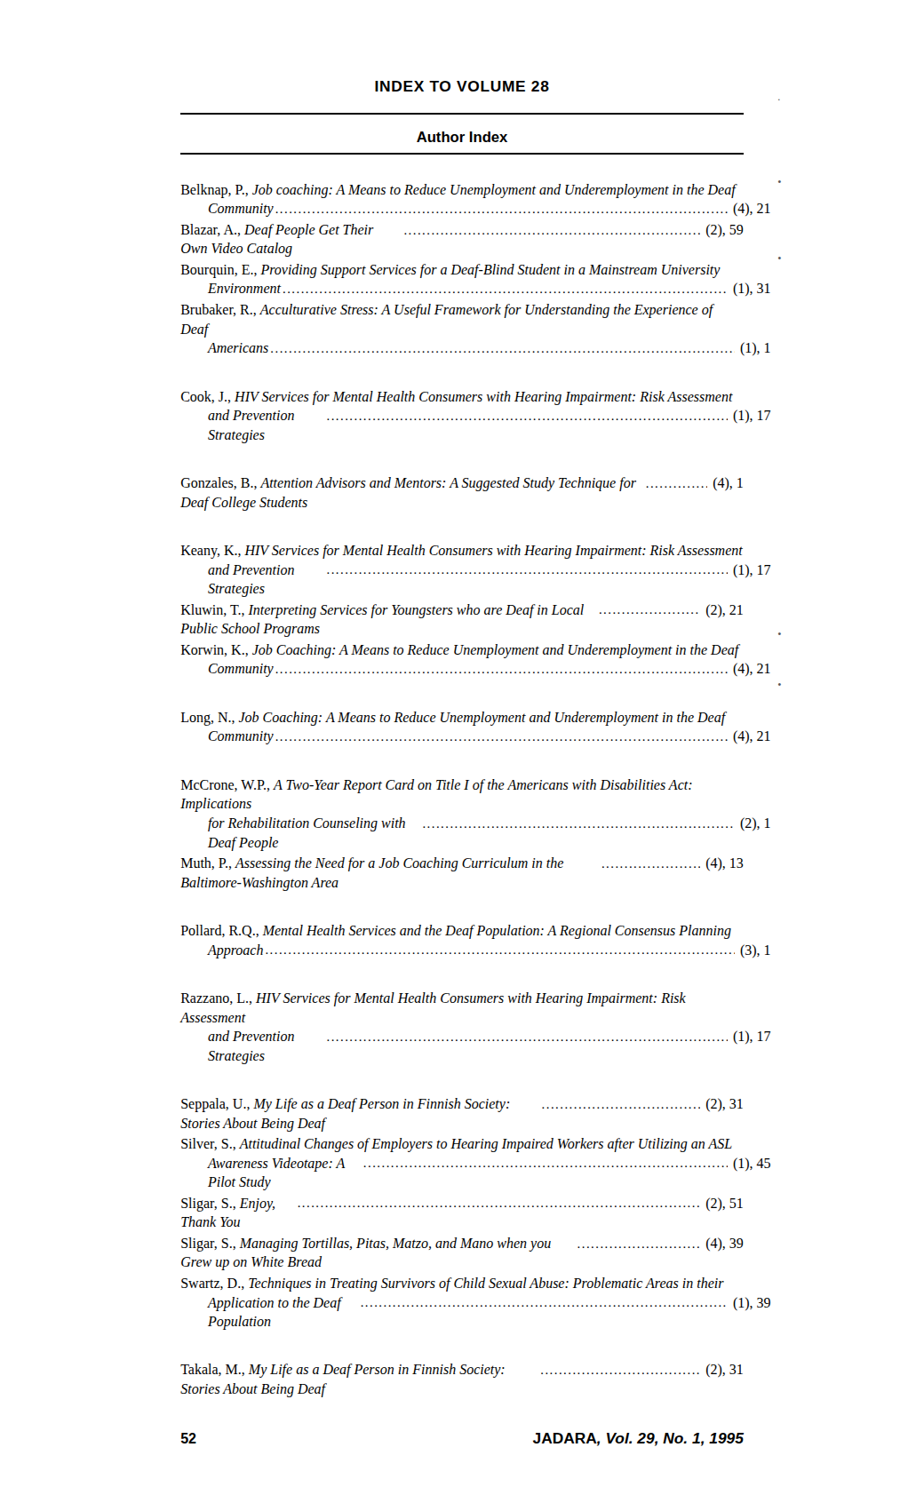INDEX TO VOLUME 28
Author Index
Belknap, P., Job coaching: A Means to Reduce Unemployment and Underemployment in the Deaf
Community .................................................................................................................................. (4), 21
Blazar, A., Deaf People Get Their Own Video Catalog .......................................................................................... (2), 59
Bourquin, E., Providing Support Services for a Deaf-Blind Student in a Mainstream University
Environment .............................................................................................................................. (1), 31
Brubaker, R., Acculturative Stress: A Useful Framework for Understanding the Experience of Deaf
Americans .................................................................................................................................. (1), 1
Cook, J., HIV Services for Mental Health Consumers with Hearing Impairment: Risk Assessment
and Prevention Strategies .............................................................................................................. (1), 17
Gonzales, B., Attention Advisors and Mentors: A Suggested Study Technique for Deaf College Students ................. (4), 1
Keany, K., HIV Services for Mental Health Consumers with Hearing Impairment: Risk Assessment
and Prevention Strategies .............................................................................................................. (1), 17
Kluwin, T., Interpreting Services for Youngsters who are Deaf in Local Public School Programs ............................. (2), 21
Korwin, K., Job Coaching: A Means to Reduce Unemployment and Underemployment in the Deaf
Community .................................................................................................................................. (4), 21
Long, N., Job Coaching: A Means to Reduce Unemployment and Underemployment in the Deaf
Community .................................................................................................................................. (4), 21
McCrone, W.P., A Two-Year Report Card on Title I of the Americans with Disabilities Act: Implications
for Rehabilitation Counseling with Deaf People ....................................................................................... (2), 1
Muth, P., Assessing the Need for a Job Coaching Curriculum in the Baltimore-Washington Area ............................ (4), 13
Pollard, R.Q., Mental Health Services and the Deaf Population: A Regional Consensus Planning
Approach .................................................................................................................................... (3), 1
Razzano, L., HIV Services for Mental Health Consumers with Hearing Impairment: Risk Assessment
and Prevention Strategies .............................................................................................................. (1), 17
Seppala, U., My Life as a Deaf Person in Finnish Society: Stories About Being Deaf .............................................. (2), 31
Silver, S., Attitudinal Changes of Employers to Hearing Impaired Workers after Utilizing an ASL
Awareness Videotape: A Pilot Study ......................................................................................................... (1), 45
Sligar, S., Enjoy, Thank You ......................................................................................................................... (2), 51
Sligar, S., Managing Tortillas, Pitas, Matzo, and Mano when you Grew up on White Bread ................................... (4), 39
Swartz, D., Techniques in Treating Survivors of Child Sexual Abuse: Problematic Areas in their
Application to the Deaf Population .......................................................................................................... (1), 39
Takala, M., My Life as a Deaf Person in Finnish Society: Stories About Being Deaf .............................................. (2), 31
52
JADARA, Vol. 29, No. 1, 1995
. • • • •